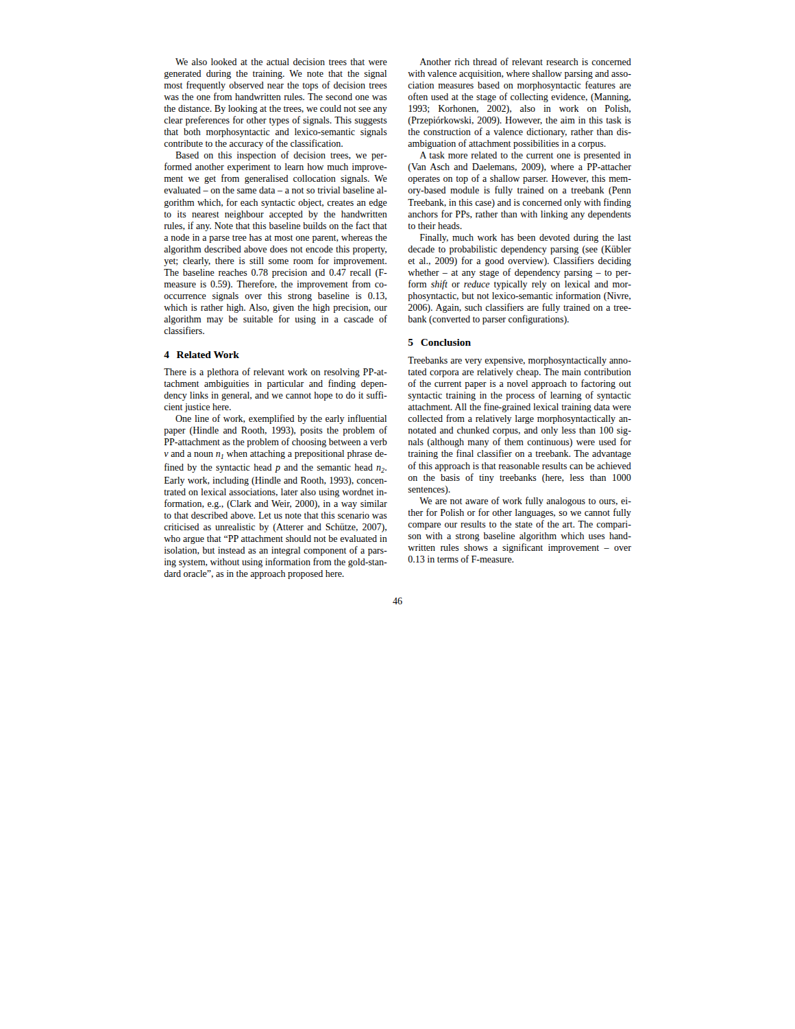We also looked at the actual decision trees that were generated during the training. We note that the signal most frequently observed near the tops of decision trees was the one from handwritten rules. The second one was the distance. By looking at the trees, we could not see any clear preferences for other types of signals. This suggests that both morphosyntactic and lexico-semantic signals contribute to the accuracy of the classification.
Based on this inspection of decision trees, we performed another experiment to learn how much improvement we get from generalised collocation signals. We evaluated – on the same data – a not so trivial baseline algorithm which, for each syntactic object, creates an edge to its nearest neighbour accepted by the handwritten rules, if any. Note that this baseline builds on the fact that a node in a parse tree has at most one parent, whereas the algorithm described above does not encode this property, yet; clearly, there is still some room for improvement. The baseline reaches 0.78 precision and 0.47 recall (F-measure is 0.59). Therefore, the improvement from co-occurrence signals over this strong baseline is 0.13, which is rather high. Also, given the high precision, our algorithm may be suitable for using in a cascade of classifiers.
4 Related Work
There is a plethora of relevant work on resolving PP-attachment ambiguities in particular and finding dependency links in general, and we cannot hope to do it sufficient justice here.
One line of work, exemplified by the early influential paper (Hindle and Rooth, 1993), posits the problem of PP-attachment as the problem of choosing between a verb v and a noun n1 when attaching a prepositional phrase defined by the syntactic head p and the semantic head n2. Early work, including (Hindle and Rooth, 1993), concentrated on lexical associations, later also using wordnet information, e.g., (Clark and Weir, 2000), in a way similar to that described above. Let us note that this scenario was criticised as unrealistic by (Atterer and Schütze, 2007), who argue that “PP attachment should not be evaluated in isolation, but instead as an integral component of a parsing system, without using information from the gold-standard oracle”, as in the approach proposed here.
Another rich thread of relevant research is concerned with valence acquisition, where shallow parsing and association measures based on morphosyntactic features are often used at the stage of collecting evidence, (Manning, 1993; Korhonen, 2002), also in work on Polish, (Przepiórkowski, 2009). However, the aim in this task is the construction of a valence dictionary, rather than disambiguation of attachment possibilities in a corpus.
A task more related to the current one is presented in (Van Asch and Daelemans, 2009), where a PP-attacher operates on top of a shallow parser. However, this memory-based module is fully trained on a treebank (Penn Treebank, in this case) and is concerned only with finding anchors for PPs, rather than with linking any dependents to their heads.
Finally, much work has been devoted during the last decade to probabilistic dependency parsing (see (Kübler et al., 2009) for a good overview). Classifiers deciding whether – at any stage of dependency parsing – to perform shift or reduce typically rely on lexical and morphosyntactic, but not lexico-semantic information (Nivre, 2006). Again, such classifiers are fully trained on a treebank (converted to parser configurations).
5 Conclusion
Treebanks are very expensive, morphosyntactically annotated corpora are relatively cheap. The main contribution of the current paper is a novel approach to factoring out syntactic training in the process of learning of syntactic attachment. All the fine-grained lexical training data were collected from a relatively large morphosyntactically annotated and chunked corpus, and only less than 100 signals (although many of them continuous) were used for training the final classifier on a treebank. The advantage of this approach is that reasonable results can be achieved on the basis of tiny treebanks (here, less than 1000 sentences).
We are not aware of work fully analogous to ours, either for Polish or for other languages, so we cannot fully compare our results to the state of the art. The comparison with a strong baseline algorithm which uses handwritten rules shows a significant improvement – over 0.13 in terms of F-measure.
46